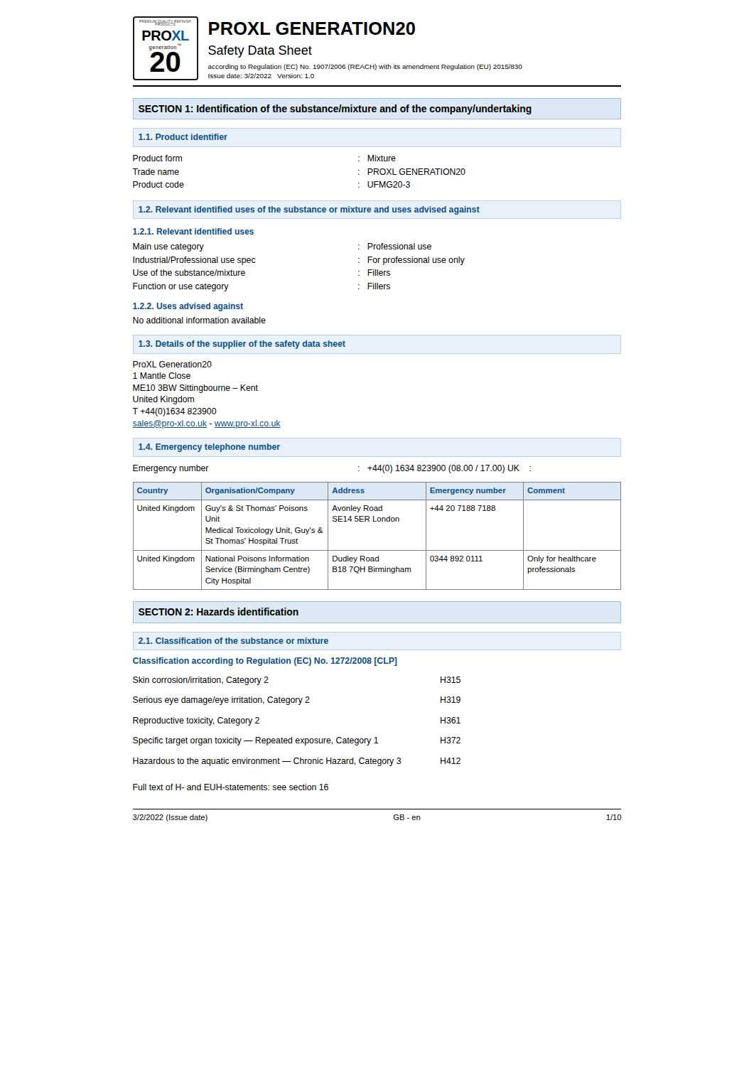PREMIUM QUALITY REFINISH PRODUCTS
PROXL
generation™
20
PROXL GENERATION20
Safety Data Sheet
according to Regulation (EC) No. 1907/2006 (REACH) with its amendment Regulation (EU) 2015/830
Issue date: 3/2/2022 Version: 1.0
SECTION 1: Identification of the substance/mixture and of the company/undertaking
1.1. Product identifier
| Product form | : | Mixture |
| Trade name | : | PROXL GENERATION20 |
| Product code | : | UFMG20-3 |
1.2. Relevant identified uses of the substance or mixture and uses advised against
1.2.1. Relevant identified uses
| Main use category | : | Professional use |
| Industrial/Professional use spec | : | For professional use only |
| Use of the substance/mixture | : | Fillers |
| Function or use category | : | Fillers |
1.2.2. Uses advised against
No additional information available
1.3. Details of the supplier of the safety data sheet
ProXL Generation20
1 Mantle Close
ME10 3BW Sittingbourne – Kent
United Kingdom
T +44(0)1634 823900
sales@pro-xl.co.uk - www.pro-xl.co.uk
1.4. Emergency telephone number
| Emergency number | : | +44(0) 1634 823900 (08.00 / 17.00) UK : |
| Country | Organisation/Company | Address | Emergency number | Comment |
| --- | --- | --- | --- | --- |
| United Kingdom | Guy's & St Thomas' Poisons Unit Medical Toxicology Unit, Guy's & St Thomas' Hospital Trust | Avonley Road SE14 5ER London | +44 20 7188 7188 | |
| United Kingdom | National Poisons Information Service (Birmingham Centre) City Hospital | Dudley Road B18 7QH Birmingham | 0344 892 0111 | Only for healthcare professionals |
SECTION 2: Hazards identification
2.1. Classification of the substance or mixture
Classification according to Regulation (EC) No. 1272/2008 [CLP]
| Skin corrosion/irritation, Category 2 | H315 |
| Serious eye damage/eye irritation, Category 2 | H319 |
| Reproductive toxicity, Category 2 | H361 |
| Specific target organ toxicity — Repeated exposure, Category 1 | H372 |
| Hazardous to the aquatic environment — Chronic Hazard, Category 3 | H412 |
Full text of H- and EUH-statements: see section 16
3/2/2022 (Issue date)
GB - en
1/10